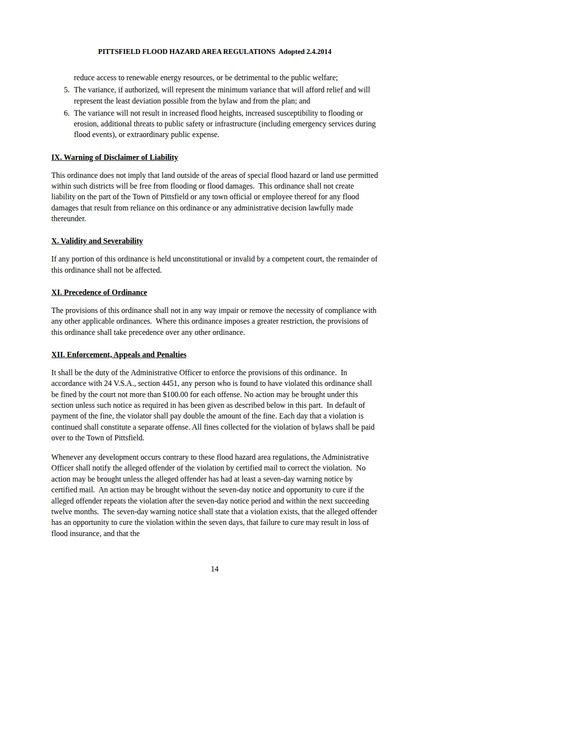PITTSFIELD FLOOD HAZARD AREA REGULATIONS Adopted 2.4.2014
reduce access to renewable energy resources, or be detrimental to the public welfare;
The variance, if authorized, will represent the minimum variance that will afford relief and will represent the least deviation possible from the bylaw and from the plan; and
The variance will not result in increased flood heights, increased susceptibility to flooding or erosion, additional threats to public safety or infrastructure (including emergency services during flood events), or extraordinary public expense.
IX. Warning of Disclaimer of Liability
This ordinance does not imply that land outside of the areas of special flood hazard or land use permitted within such districts will be free from flooding or flood damages. This ordinance shall not create liability on the part of the Town of Pittsfield or any town official or employee thereof for any flood damages that result from reliance on this ordinance or any administrative decision lawfully made thereunder.
X. Validity and Severability
If any portion of this ordinance is held unconstitutional or invalid by a competent court, the remainder of this ordinance shall not be affected.
XI. Precedence of Ordinance
The provisions of this ordinance shall not in any way impair or remove the necessity of compliance with any other applicable ordinances. Where this ordinance imposes a greater restriction, the provisions of this ordinance shall take precedence over any other ordinance.
XII. Enforcement, Appeals and Penalties
It shall be the duty of the Administrative Officer to enforce the provisions of this ordinance. In accordance with 24 V.S.A., section 4451, any person who is found to have violated this ordinance shall be fined by the court not more than $100.00 for each offense. No action may be brought under this section unless such notice as required in has been given as described below in this part. In default of payment of the fine, the violator shall pay double the amount of the fine. Each day that a violation is continued shall constitute a separate offense. All fines collected for the violation of bylaws shall be paid over to the Town of Pittsfield.
Whenever any development occurs contrary to these flood hazard area regulations, the Administrative Officer shall notify the alleged offender of the violation by certified mail to correct the violation. No action may be brought unless the alleged offender has had at least a seven-day warning notice by certified mail. An action may be brought without the seven-day notice and opportunity to cure if the alleged offender repeats the violation after the seven-day notice period and within the next succeeding twelve months. The seven-day warning notice shall state that a violation exists, that the alleged offender has an opportunity to cure the violation within the seven days, that failure to cure may result in loss of flood insurance, and that the
14